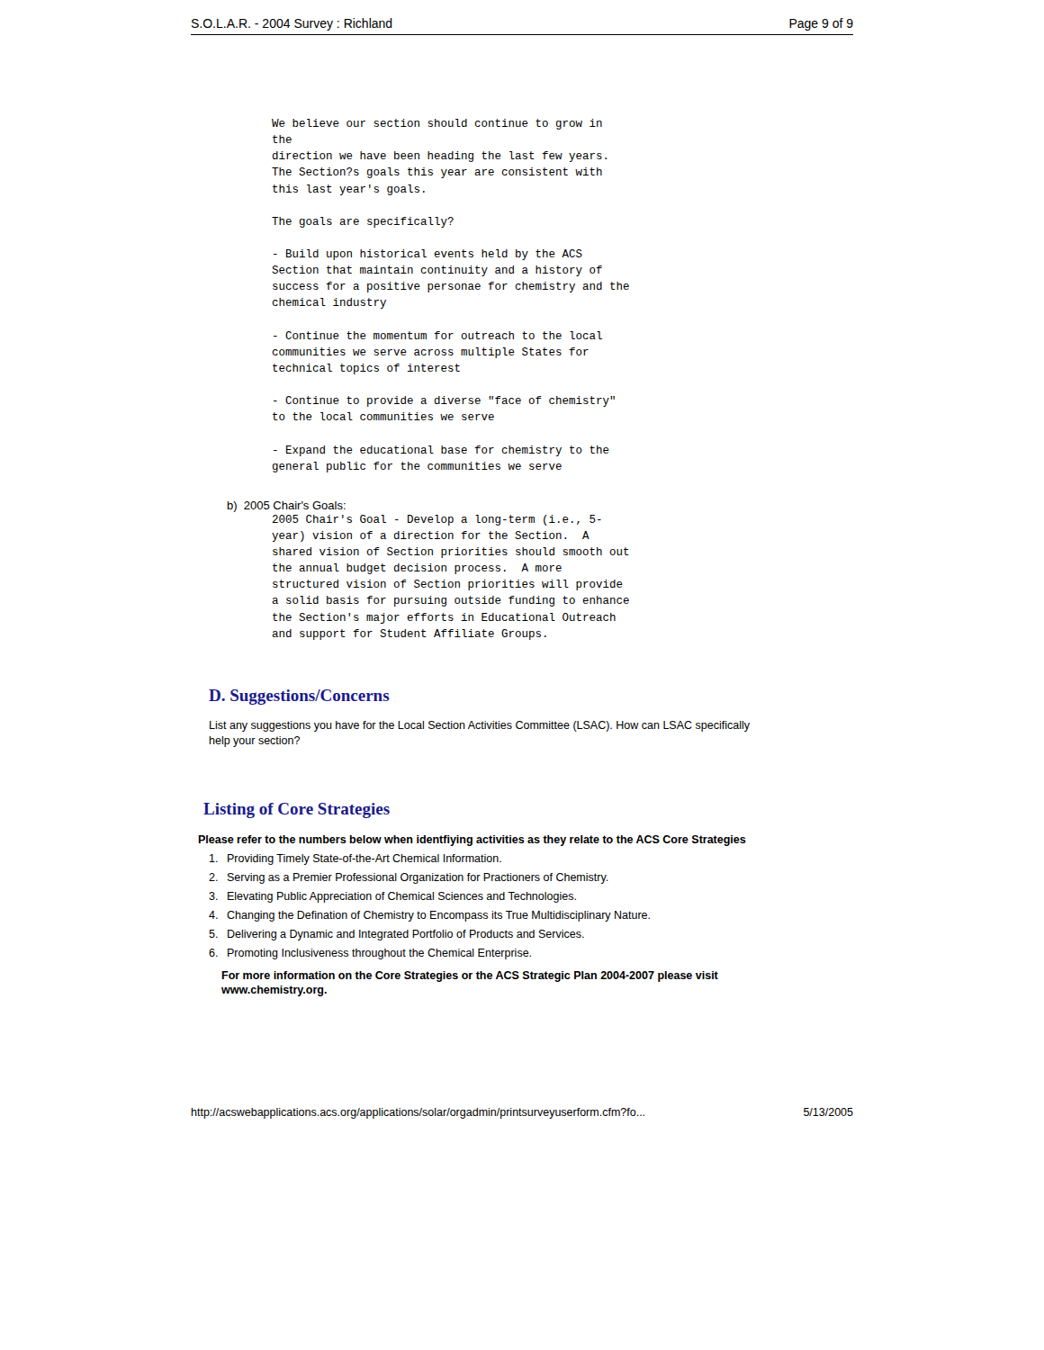S.O.L.A.R. - 2004 Survey : Richland
Page 9 of 9
    We believe our section should continue to grow in
    the
    direction we have been heading the last few years.
    The Section?s goals this year are consistent with
    this last year's goals.

    The goals are specifically?

    - Build upon historical events held by the ACS
    Section that maintain continuity and a history of
    success for a positive personae for chemistry and the
    chemical industry

    - Continue the momentum for outreach to the local
    communities we serve across multiple States for
    technical topics of interest

    - Continue to provide a diverse "face of chemistry"
    to the local communities we serve

    - Expand the educational base for chemistry to the
    general public for the communities we serve
b) 2005 Chair's Goals:
    2005 Chair's Goal - Develop a long-term (i.e., 5-
    year) vision of a direction for the Section.  A
    shared vision of Section priorities should smooth out
    the annual budget decision process.  A more
    structured vision of Section priorities will provide
    a solid basis for pursuing outside funding to enhance
    the Section's major efforts in Educational Outreach
    and support for Student Affiliate Groups.
D. Suggestions/Concerns
List any suggestions you have for the Local Section Activities Committee (LSAC). How can LSAC specifically
help your section?
Listing of Core Strategies
Please refer to the numbers below when identfiying activities as they relate to the ACS Core Strategies
Providing Timely State-of-the-Art Chemical Information.
Serving as a Premier Professional Organization for Practioners of Chemistry.
Elevating Public Appreciation of Chemical Sciences and Technologies.
Changing the Defination of Chemistry to Encompass its True Multidisciplinary Nature.
Delivering a Dynamic and Integrated Portfolio of Products and Services.
Promoting Inclusiveness throughout the Chemical Enterprise.
For more information on the Core Strategies or the ACS Strategic Plan 2004-2007 please visit
www.chemistry.org.
http://acswebapplications.acs.org/applications/solar/orgadmin/printsurveyuserform.cfm?fo...
5/13/2005